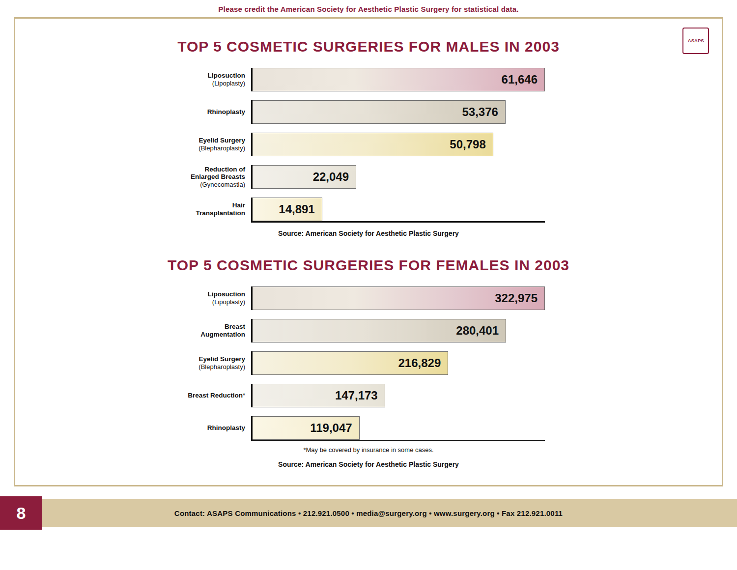Please credit the American Society for Aesthetic Plastic Surgery for statistical data.
ASAPS
TOP 5 COSMETIC SURGERIES FOR MALES IN 2003
Liposuction
(Lipoplasty)
61,646
Rhinoplasty
53,376
Eyelid Surgery
(Blepharoplasty)
50,798
Reduction of
Enlarged Breasts
(Gynecomastia)
22,049
Hair
Transplantation
14,891
Source: American Society for Aesthetic Plastic Surgery
TOP 5 COSMETIC SURGERIES FOR FEMALES IN 2003
Liposuction
(Lipoplasty)
322,975
Breast
Augmentation
280,401
Eyelid Surgery
(Blepharoplasty)
216,829
Breast Reduction*
147,173
Rhinoplasty
119,047
*May be covered by insurance in some cases.
Source: American Society for Aesthetic Plastic Surgery
8
Contact: ASAPS Communications • 212.921.0500 • media@surgery.org • www.surgery.org • Fax 212.921.0011